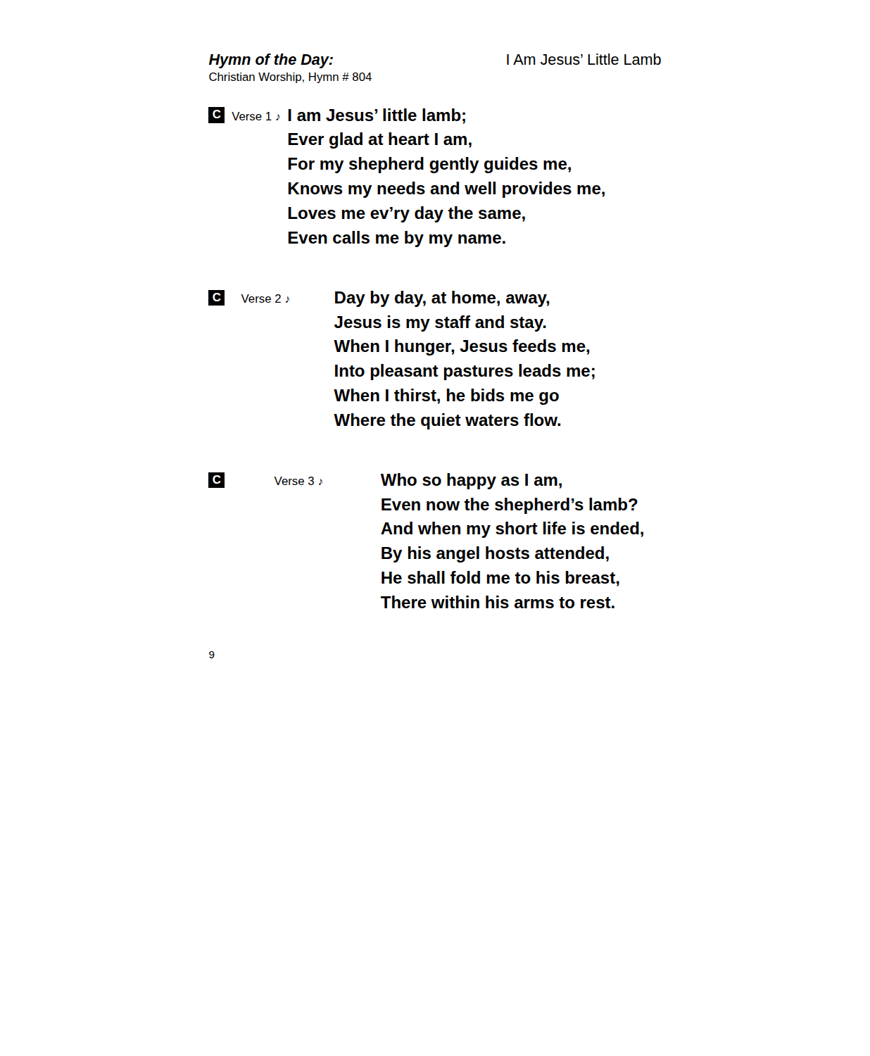Hymn of the Day: I Am Jesus’ Little Lamb
Christian Worship, Hymn # 804
C Verse 1 ♪
I am Jesus’ little lamb;
Ever glad at heart I am,
For my shepherd gently guides me,
Knows my needs and well provides me,
Loves me ev’ry day the same,
Even calls me by my name.
C Verse 2 ♪
Day by day, at home, away,
Jesus is my staff and stay.
When I hunger, Jesus feeds me,
Into pleasant pastures leads me;
When I thirst, he bids me go
Where the quiet waters flow.
C Verse 3 ♪
Who so happy as I am,
Even now the shepherd’s lamb?
And when my short life is ended,
By his angel hosts attended,
He shall fold me to his breast,
There within his arms to rest.
9